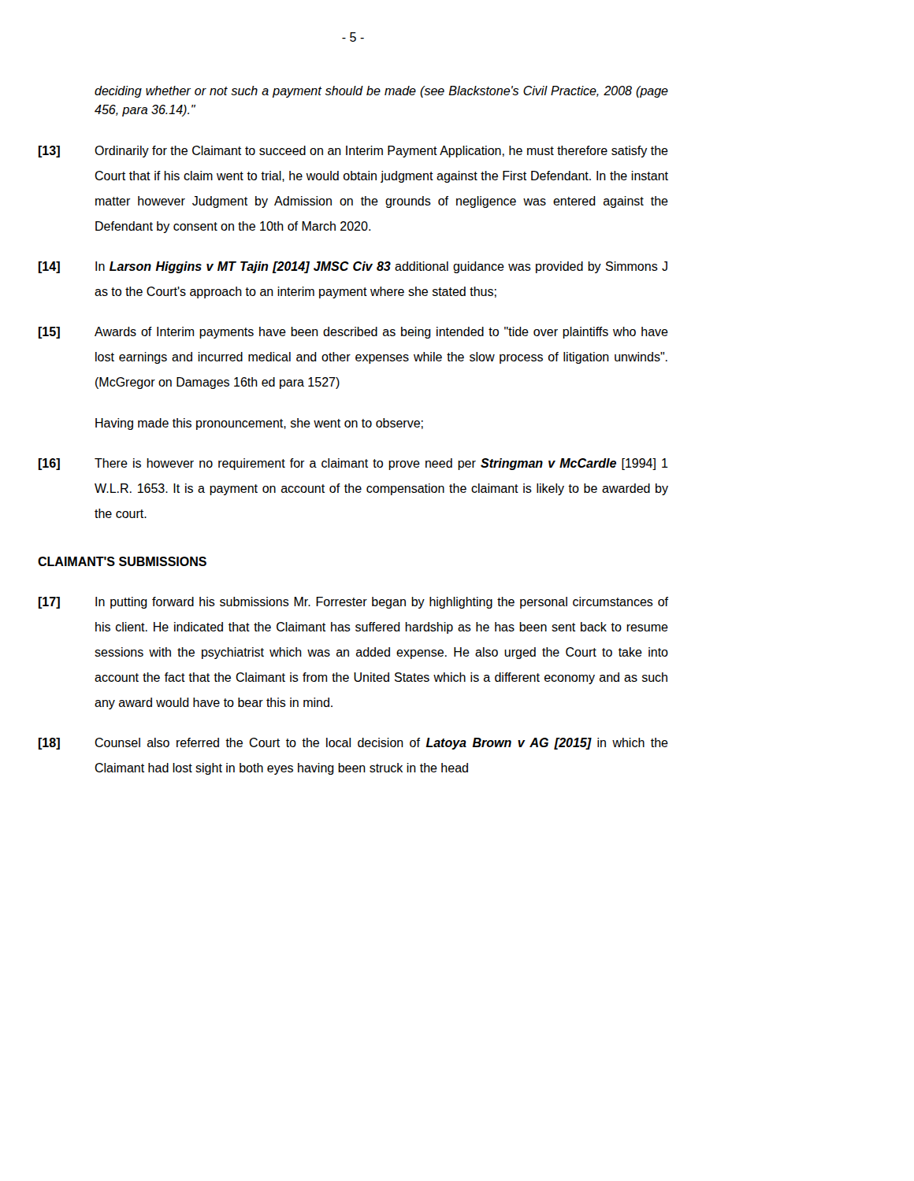- 5 -
deciding whether or not such a payment should be made (see Blackstone's Civil Practice, 2008 (page 456, para 36.14)."
[13]
Ordinarily for the Claimant to succeed on an Interim Payment Application, he must therefore satisfy the Court that if his claim went to trial, he would obtain judgment against the First Defendant. In the instant matter however Judgment by Admission on the grounds of negligence was entered against the Defendant by consent on the 10th of March 2020.
[14]
In Larson Higgins v MT Tajin [2014] JMSC Civ 83 additional guidance was provided by Simmons J as to the Court's approach to an interim payment where she stated thus;
[15]
Awards of Interim payments have been described as being intended to "tide over plaintiffs who have lost earnings and incurred medical and other expenses while the slow process of litigation unwinds".(McGregor on Damages 16th ed para 1527)
Having made this pronouncement, she went on to observe;
[16]
There is however no requirement for a claimant to prove need per Stringman v McCardle [1994] 1 W.L.R. 1653. It is a payment on account of the compensation the claimant is likely to be awarded by the court.
CLAIMANT'S SUBMISSIONS
[17]
In putting forward his submissions Mr. Forrester began by highlighting the personal circumstances of his client. He indicated that the Claimant has suffered hardship as he has been sent back to resume sessions with the psychiatrist which was an added expense. He also urged the Court to take into account the fact that the Claimant is from the United States which is a different economy and as such any award would have to bear this in mind.
[18]
Counsel also referred the Court to the local decision of Latoya Brown v AG [2015] in which the Claimant had lost sight in both eyes having been struck in the head